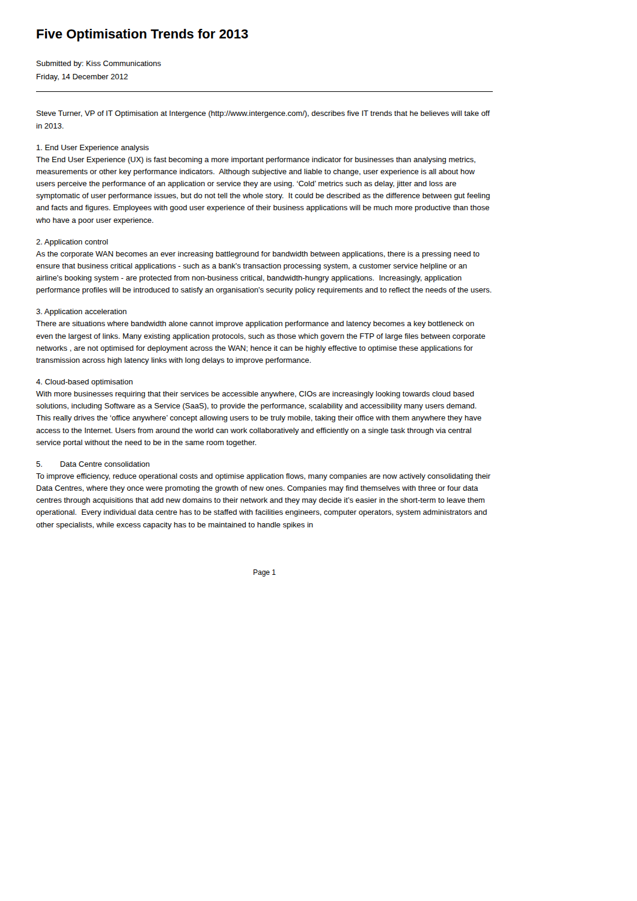Five Optimisation Trends for 2013
Submitted by: Kiss Communications
Friday, 14 December 2012
Steve Turner, VP of IT Optimisation at Intergence (http://www.intergence.com/), describes five IT trends that he believes will take off in 2013.
1. End User Experience analysis
The End User Experience (UX) is fast becoming a more important performance indicator for businesses than analysing metrics, measurements or other key performance indicators. Although subjective and liable to change, user experience is all about how users perceive the performance of an application or service they are using. ‘Cold’ metrics such as delay, jitter and loss are symptomatic of user performance issues, but do not tell the whole story. It could be described as the difference between gut feeling and facts and figures. Employees with good user experience of their business applications will be much more productive than those who have a poor user experience.
2. Application control
As the corporate WAN becomes an ever increasing battleground for bandwidth between applications, there is a pressing need to ensure that business critical applications - such as a bank's transaction processing system, a customer service helpline or an airline's booking system - are protected from non-business critical, bandwidth-hungry applications. Increasingly, application performance profiles will be introduced to satisfy an organisation's security policy requirements and to reflect the needs of the users.
3. Application acceleration
There are situations where bandwidth alone cannot improve application performance and latency becomes a key bottleneck on even the largest of links. Many existing application protocols, such as those which govern the FTP of large files between corporate networks , are not optimised for deployment across the WAN; hence it can be highly effective to optimise these applications for transmission across high latency links with long delays to improve performance.
4. Cloud-based optimisation
With more businesses requiring that their services be accessible anywhere, CIOs are increasingly looking towards cloud based solutions, including Software as a Service (SaaS), to provide the performance, scalability and accessibility many users demand. This really drives the ‘office anywhere’ concept allowing users to be truly mobile, taking their office with them anywhere they have access to the Internet. Users from around the world can work collaboratively and efficiently on a single task through via central service portal without the need to be in the same room together.
5. Data Centre consolidation
To improve efficiency, reduce operational costs and optimise application flows, many companies are now actively consolidating their Data Centres, where they once were promoting the growth of new ones. Companies may find themselves with three or four data centres through acquisitions that add new domains to their network and they may decide it’s easier in the short-term to leave them operational. Every individual data centre has to be staffed with facilities engineers, computer operators, system administrators and other specialists, while excess capacity has to be maintained to handle spikes in
Page 1